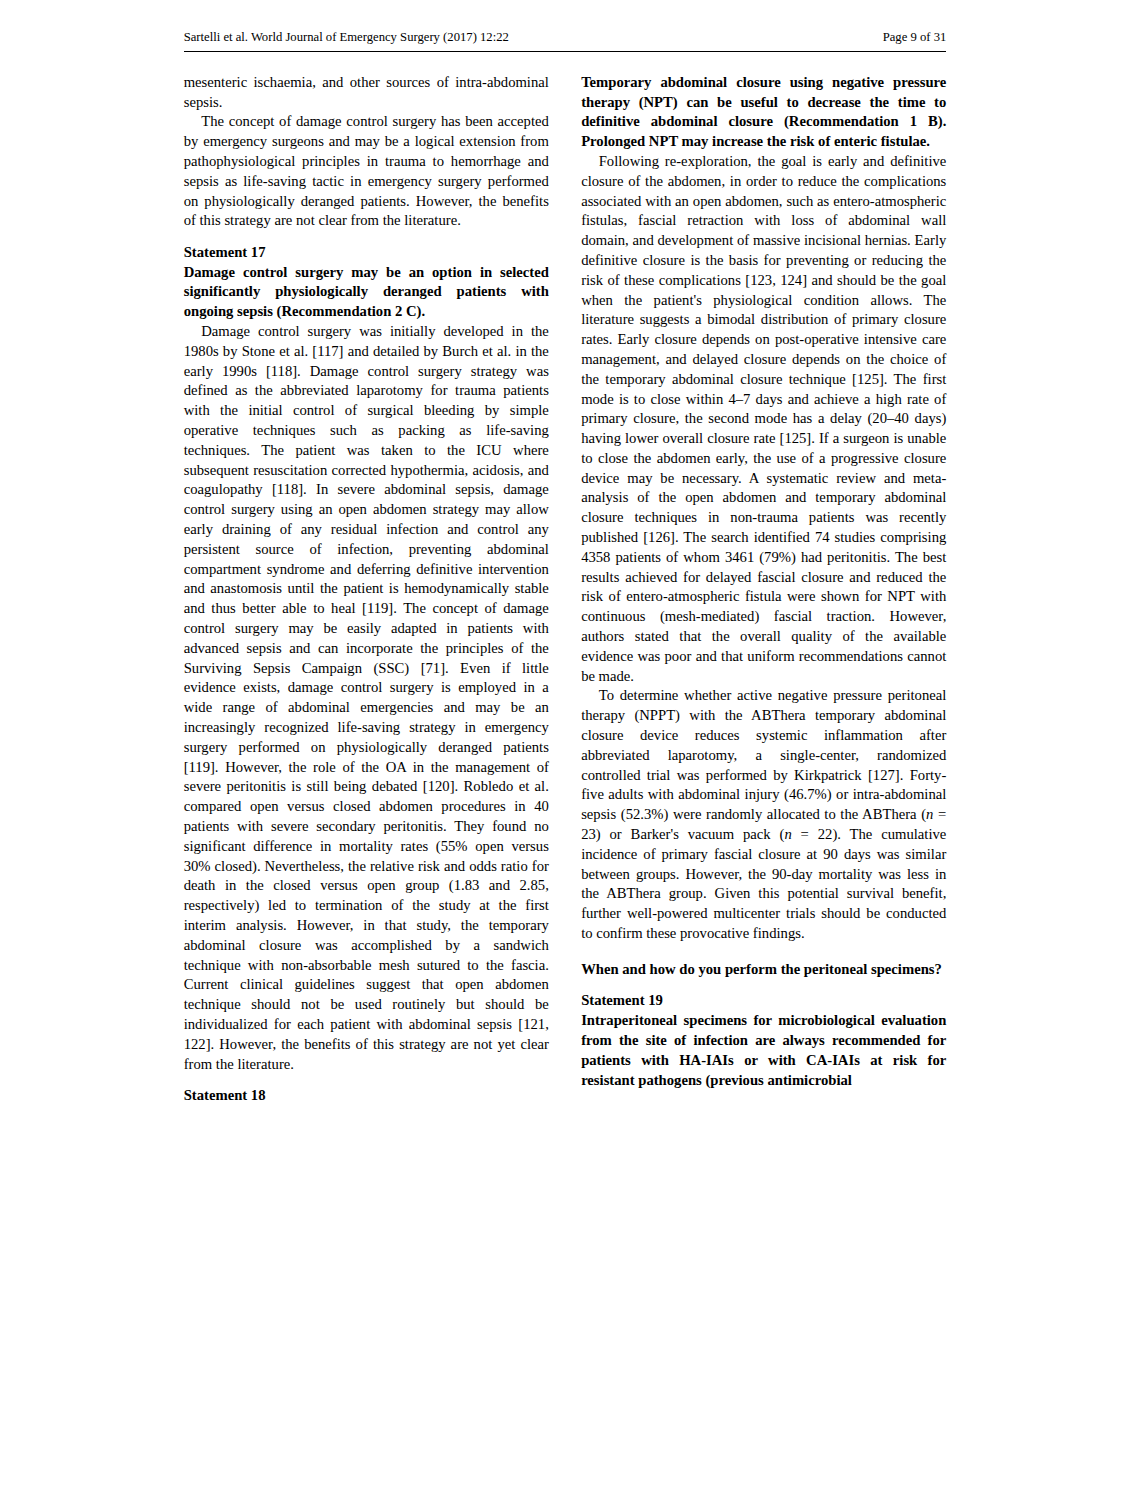Sartelli et al. World Journal of Emergency Surgery (2017) 12:22 Page 9 of 31
mesenteric ischaemia, and other sources of intra-abdominal sepsis.
The concept of damage control surgery has been accepted by emergency surgeons and may be a logical extension from pathophysiological principles in trauma to hemorrhage and sepsis as life-saving tactic in emergency surgery performed on physiologically deranged patients. However, the benefits of this strategy are not clear from the literature.
Statement 17
Damage control surgery may be an option in selected significantly physiologically deranged patients with ongoing sepsis (Recommendation 2 C).
Damage control surgery was initially developed in the 1980s by Stone et al. [117] and detailed by Burch et al. in the early 1990s [118]. Damage control surgery strategy was defined as the abbreviated laparotomy for trauma patients with the initial control of surgical bleeding by simple operative techniques such as packing as life-saving techniques. The patient was taken to the ICU where subsequent resuscitation corrected hypothermia, acidosis, and coagulopathy [118]. In severe abdominal sepsis, damage control surgery using an open abdomen strategy may allow early draining of any residual infection and control any persistent source of infection, preventing abdominal compartment syndrome and deferring definitive intervention and anastomosis until the patient is hemodynamically stable and thus better able to heal [119]. The concept of damage control surgery may be easily adapted in patients with advanced sepsis and can incorporate the principles of the Surviving Sepsis Campaign (SSC) [71]. Even if little evidence exists, damage control surgery is employed in a wide range of abdominal emergencies and may be an increasingly recognized life-saving strategy in emergency surgery performed on physiologically deranged patients [119]. However, the role of the OA in the management of severe peritonitis is still being debated [120]. Robledo et al. compared open versus closed abdomen procedures in 40 patients with severe secondary peritonitis. They found no significant difference in mortality rates (55% open versus 30% closed). Nevertheless, the relative risk and odds ratio for death in the closed versus open group (1.83 and 2.85, respectively) led to termination of the study at the first interim analysis. However, in that study, the temporary abdominal closure was accomplished by a sandwich technique with non-absorbable mesh sutured to the fascia. Current clinical guidelines suggest that open abdomen technique should not be used routinely but should be individualized for each patient with abdominal sepsis [121, 122]. However, the benefits of this strategy are not yet clear from the literature.
Statement 18
Temporary abdominal closure using negative pressure therapy (NPT) can be useful to decrease the time to definitive abdominal closure (Recommendation 1 B). Prolonged NPT may increase the risk of enteric fistulae.
Following re-exploration, the goal is early and definitive closure of the abdomen, in order to reduce the complications associated with an open abdomen, such as entero-atmospheric fistulas, fascial retraction with loss of abdominal wall domain, and development of massive incisional hernias. Early definitive closure is the basis for preventing or reducing the risk of these complications [123, 124] and should be the goal when the patient's physiological condition allows. The literature suggests a bimodal distribution of primary closure rates. Early closure depends on post-operative intensive care management, and delayed closure depends on the choice of the temporary abdominal closure technique [125]. The first mode is to close within 4–7 days and achieve a high rate of primary closure, the second mode has a delay (20–40 days) having lower overall closure rate [125]. If a surgeon is unable to close the abdomen early, the use of a progressive closure device may be necessary. A systematic review and meta-analysis of the open abdomen and temporary abdominal closure techniques in non-trauma patients was recently published [126]. The search identified 74 studies comprising 4358 patients of whom 3461 (79%) had peritonitis. The best results achieved for delayed fascial closure and reduced the risk of entero-atmospheric fistula were shown for NPT with continuous (mesh-mediated) fascial traction. However, authors stated that the overall quality of the available evidence was poor and that uniform recommendations cannot be made.
To determine whether active negative pressure peritoneal therapy (NPPT) with the ABThera temporary abdominal closure device reduces systemic inflammation after abbreviated laparotomy, a single-center, randomized controlled trial was performed by Kirkpatrick [127]. Forty-five adults with abdominal injury (46.7%) or intra-abdominal sepsis (52.3%) were randomly allocated to the ABThera (n = 23) or Barker's vacuum pack (n = 22). The cumulative incidence of primary fascial closure at 90 days was similar between groups. However, the 90-day mortality was less in the ABThera group. Given this potential survival benefit, further well-powered multicenter trials should be conducted to confirm these provocative findings.
When and how do you perform the peritoneal specimens?
Statement 19
Intraperitoneal specimens for microbiological evaluation from the site of infection are always recommended for patients with HA-IAIs or with CA-IAIs at risk for resistant pathogens (previous antimicrobial